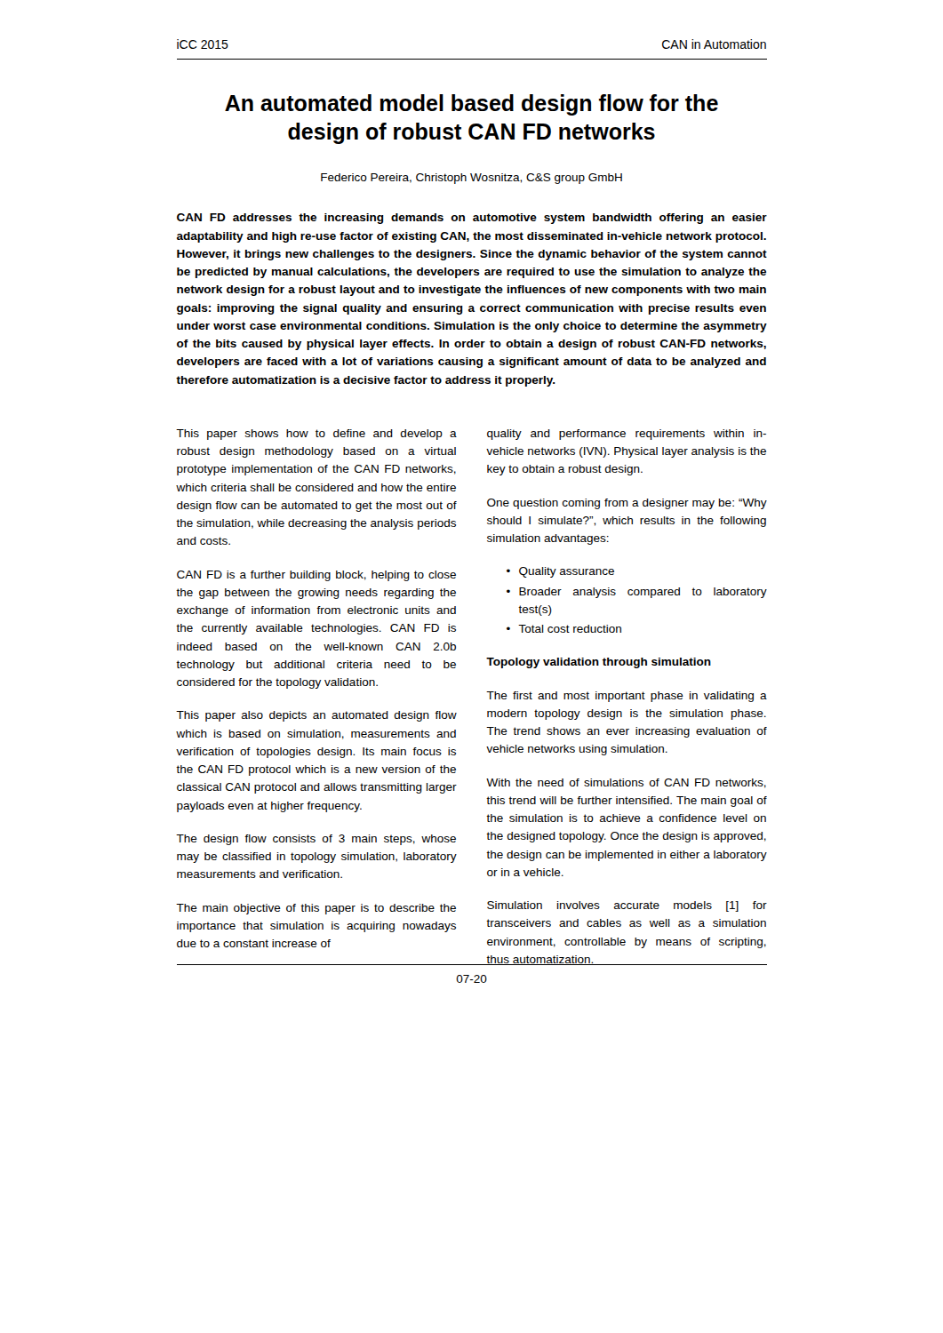iCC 2015
CAN in Automation
An automated model based design flow for the
design of robust CAN FD networks
Federico Pereira, Christoph Wosnitza, C&S group GmbH
CAN FD addresses the increasing demands on automotive system bandwidth offering an easier adaptability and high re-use factor of existing CAN, the most disseminated in-vehicle network protocol. However, it brings new challenges to the designers. Since the dynamic behavior of the system cannot be predicted by manual calculations, the developers are required to use the simulation to analyze the network design for a robust layout and to investigate the influences of new components with two main goals: improving the signal quality and ensuring a correct communication with precise results even under worst case environmental conditions. Simulation is the only choice to determine the asymmetry of the bits caused by physical layer effects. In order to obtain a design of robust CAN-FD networks, developers are faced with a lot of variations causing a significant amount of data to be analyzed and therefore automatization is a decisive factor to address it properly.
This paper shows how to define and develop a robust design methodology based on a virtual prototype implementation of the CAN FD networks, which criteria shall be considered and how the entire design flow can be automated to get the most out of the simulation, while decreasing the analysis periods and costs.
CAN FD is a further building block, helping to close the gap between the growing needs regarding the exchange of information from electronic units and the currently available technologies. CAN FD is indeed based on the well-known CAN 2.0b technology but additional criteria need to be considered for the topology validation.
This paper also depicts an automated design flow which is based on simulation, measurements and verification of topologies design. Its main focus is the CAN FD protocol which is a new version of the classical CAN protocol and allows transmitting larger payloads even at higher frequency.
The design flow consists of 3 main steps, whose may be classified in topology simulation, laboratory measurements and verification.
The main objective of this paper is to describe the importance that simulation is acquiring nowadays due to a constant increase of
quality and performance requirements within in-vehicle networks (IVN). Physical layer analysis is the key to obtain a robust design.
One question coming from a designer may be: “Why should I simulate?”, which results in the following simulation advantages:
Quality assurance
Broader analysis compared to laboratory test(s)
Total cost reduction
Topology validation through simulation
The first and most important phase in validating a modern topology design is the simulation phase. The trend shows an ever increasing evaluation of vehicle networks using simulation.
With the need of simulations of CAN FD networks, this trend will be further intensified. The main goal of the simulation is to achieve a confidence level on the designed topology. Once the design is approved, the design can be implemented in either a laboratory or in a vehicle.
Simulation involves accurate models [1] for transceivers and cables as well as a simulation environment, controllable by means of scripting, thus automatization.
07-20